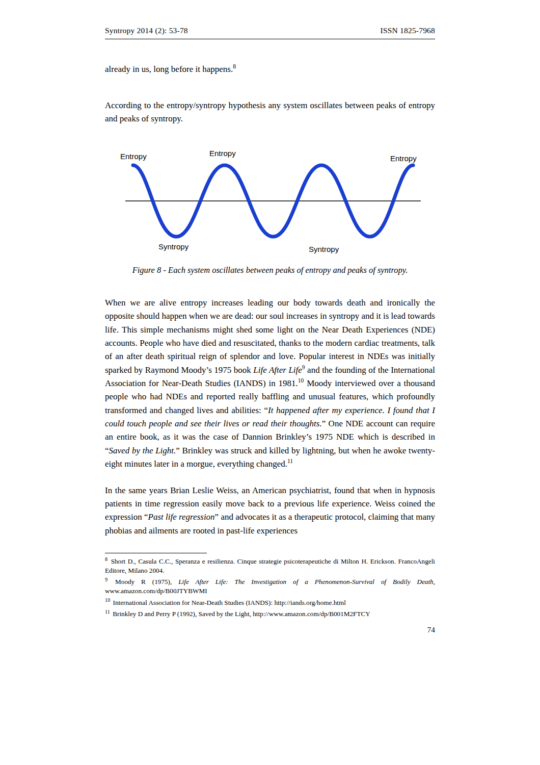Syntropy 2014 (2): 53-78 ISSN 1825-7968
already in us, long before it happens.8
According to the entropy/syntropy hypothesis any system oscillates between peaks of entropy and peaks of syntropy.
Entropy Entropy Entropy Syntropy Syntropy
Figure 8 - Each system oscillates between peaks of entropy and peaks of syntropy.
When we are alive entropy increases leading our body towards death and ironically the opposite should happen when we are dead: our soul increases in syntropy and it is lead towards life. This simple mechanisms might shed some light on the Near Death Experiences (NDE) accounts. People who have died and resuscitated, thanks to the modern cardiac treatments, talk of an after death spiritual reign of splendor and love. Popular interest in NDEs was initially sparked by Raymond Moody’s 1975 book Life After Life9 and the founding of the International Association for Near-Death Studies (IANDS) in 1981.10 Moody interviewed over a thousand people who had NDEs and reported really baffling and unusual features, which profoundly transformed and changed lives and abilities: “It happened after my experience. I found that I could touch people and see their lives or read their thoughts.” One NDE account can require an entire book, as it was the case of Dannion Brinkley’s 1975 NDE which is described in “Saved by the Light.” Brinkley was struck and killed by lightning, but when he awoke twenty-eight minutes later in a morgue, everything changed.11
In the same years Brian Leslie Weiss, an American psychiatrist, found that when in hypnosis patients in time regression easily move back to a previous life experience. Weiss coined the expression “Past life regression” and advocates it as a therapeutic protocol, claiming that many phobias and ailments are rooted in past-life experiences
8 Short D., Casula C.C., Speranza e resilienza. Cinque strategie psicoterapeutiche di Milton H. Erickson. FrancoAngeli Editore, Milano 2004.
9 Moody R (1975), Life After Life: The Investigation of a Phenomenon-Survival of Bodily Death, www.amazon.com/dp/B00JTYBWMI
10 International Association for Near-Death Studies (IANDS): http://iands.org/home.html
11 Brinkley D and Perry P (1992), Saved by the Light, http://www.amazon.com/dp/B001M2FTCY
74